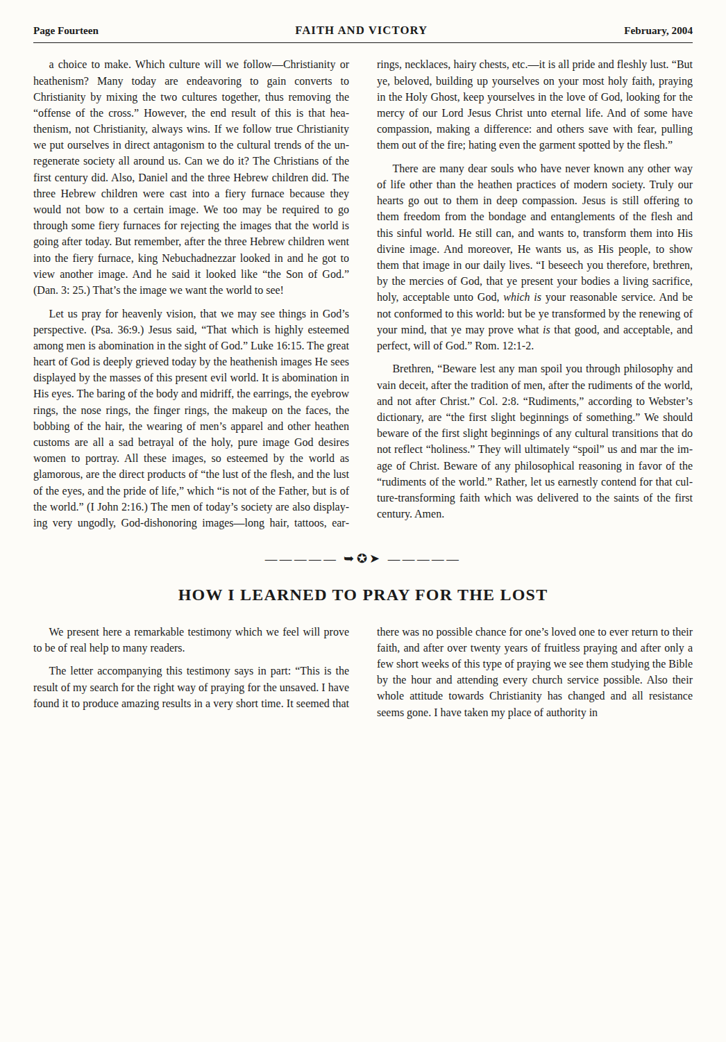Page Fourteen FAITH AND VICTORY February, 2004
a choice to make. Which culture will we follow—Christianity or heathenism? Many today are endeavoring to gain converts to Christianity by mixing the two cultures together, thus removing the “offense of the cross.” However, the end result of this is that heathenism, not Christianity, always wins. If we follow true Christianity we put ourselves in direct antagonism to the cultural trends of the unregenerate society all around us. Can we do it? The Christians of the first century did. Also, Daniel and the three Hebrew children did. The three Hebrew children were cast into a fiery furnace because they would not bow to a certain image. We too may be required to go through some fiery furnaces for rejecting the images that the world is going after today. But remember, after the three Hebrew children went into the fiery furnace, king Nebuchadnezzar looked in and he got to view another image. And he said it looked like “the Son of God.” (Dan. 3: 25.) That’s the image we want the world to see!
Let us pray for heavenly vision, that we may see things in God’s perspective. (Psa. 36:9.) Jesus said, “That which is highly esteemed among men is abomination in the sight of God.” Luke 16:15. The great heart of God is deeply grieved today by the heathenish images He sees displayed by the masses of this present evil world. It is abomination in His eyes. The baring of the body and midriff, the earrings, the eyebrow rings, the nose rings, the finger rings, the makeup on the faces, the bobbing of the hair, the wearing of men’s apparel and other heathen customs are all a sad betrayal of the holy, pure image God desires women to portray. All these images, so esteemed by the world as glamorous, are the direct products of “the lust of the flesh, and the lust of the eyes, and the pride of life,” which “is not of the Father, but is of the world.” (I John 2:16.) The men of today’s society are also displaying very ungodly, God-dishonoring images—long hair, tattoos, earrings, necklaces, hairy chests, etc.—it is all pride and fleshly lust. “But ye, beloved, building up yourselves on your most holy faith, praying in the Holy Ghost, keep yourselves in the love of God, looking for the mercy of our Lord Jesus Christ unto eternal life. And of some have compassion, making a difference: and others save with fear, pulling them out of the fire; hating even the garment spotted by the flesh.”
There are many dear souls who have never known any other way of life other than the heathen practices of modern society. Truly our hearts go out to them in deep compassion. Jesus is still offering to them freedom from the bondage and entanglements of the flesh and this sinful world. He still can, and wants to, transform them into His divine image. And moreover, He wants us, as His people, to show them that image in our daily lives. “I beseech you therefore, brethren, by the mercies of God, that ye present your bodies a living sacrifice, holy, acceptable unto God, which is your reasonable service. And be not conformed to this world: but be ye transformed by the renewing of your mind, that ye may prove what is that good, and acceptable, and perfect, will of God.” Rom. 12:1-2.
Brethren, “Beware lest any man spoil you through philosophy and vain deceit, after the tradition of men, after the rudiments of the world, and not after Christ.” Col. 2:8. “Rudiments,” according to Webster’s dictionary, are “the first slight beginnings of something.” We should beware of the first slight beginnings of any cultural transitions that do not reflect “holiness.” They will ultimately “spoil” us and mar the image of Christ. Beware of any philosophical reasoning in favor of the “rudiments of the world.” Rather, let us earnestly contend for that culture-transforming faith which was delivered to the saints of the first century. Amen.
————— ➥✪➤ —————
HOW I LEARNED TO PRAY FOR THE LOST
We present here a remarkable testimony which we feel will prove to be of real help to many readers.
The letter accompanying this testimony says in part: “This is the result of my search for the right way of praying for the unsaved. I have found it to produce amazing results in a very short time. It seemed that there was no possible chance for one’s loved one to ever return to their faith, and after over twenty years of fruitless praying and after only a few short weeks of this type of praying we see them studying the Bible by the hour and attending every church service possible. Also their whole attitude towards Christianity has changed and all resistance seems gone. I have taken my place of authority in